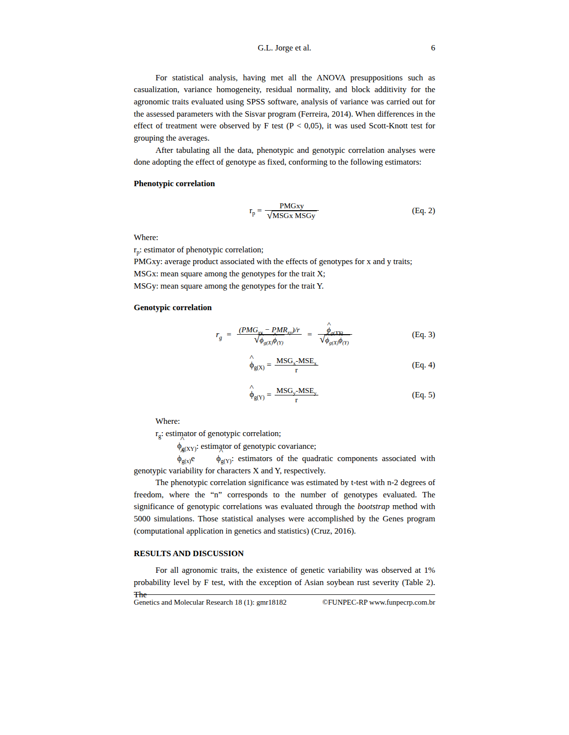G.L. Jorge et al. 6
For statistical analysis, having met all the ANOVA presuppositions such as casualization, variance homogeneity, residual normality, and block additivity for the agronomic traits evaluated using SPSS software, analysis of variance was carried out for the assessed parameters with the Sisvar program (Ferreira, 2014). When differences in the effect of treatment were observed by F test (P < 0,05), it was used Scott-Knott test for grouping the averages.
After tabulating all the data, phenotypic and genotypic correlation analyses were done adopting the effect of genotype as fixed, conforming to the following estimators:
Phenotypic correlation
rp = PMGxy MSGx MSGy (Eq. 2)
Where:
rp: estimator of phenotypic correlation;
PMGxy: average product associated with the effects of genotypes for x and y traits;
MSGx: mean square among the genotypes for the trait X;
MSGy: mean square among the genotypes for the trait Y.
Genotypic correlation
rg = (PMGxy − PMRxy)/r ϕg(X)ϕ(Y) = ϕg(XY) ϕg(X)ϕ(Y) (Eq. 3)
ϕg(X) = MSGx-MSEx r (Eq. 4)
ϕg(Y) = MSGy-MSEy r (Eq. 5)
Where:
rg: estimator of genotypic correlation;
ϕg(XY): estimator of genotypic covariance;
ϕg(x)eϕg(Y): estimators of the quadratic components associated with genotypic variability for characters X and Y, respectively.
The phenotypic correlation significance was estimated by t-test with n-2 degrees of freedom, where the “n” corresponds to the number of genotypes evaluated. The significance of genotypic correlations was evaluated through the bootstrap method with 5000 simulations. Those statistical analyses were accomplished by the Genes program (computational application in genetics and statistics) (Cruz, 2016).
RESULTS AND DISCUSSION
For all agronomic traits, the existence of genetic variability was observed at 1% probability level by F test, with the exception of Asian soybean rust severity (Table 2). The
Genetics and Molecular Research 18 (1): gmr18182 ©FUNPEC-RP www.funpecrp.com.br